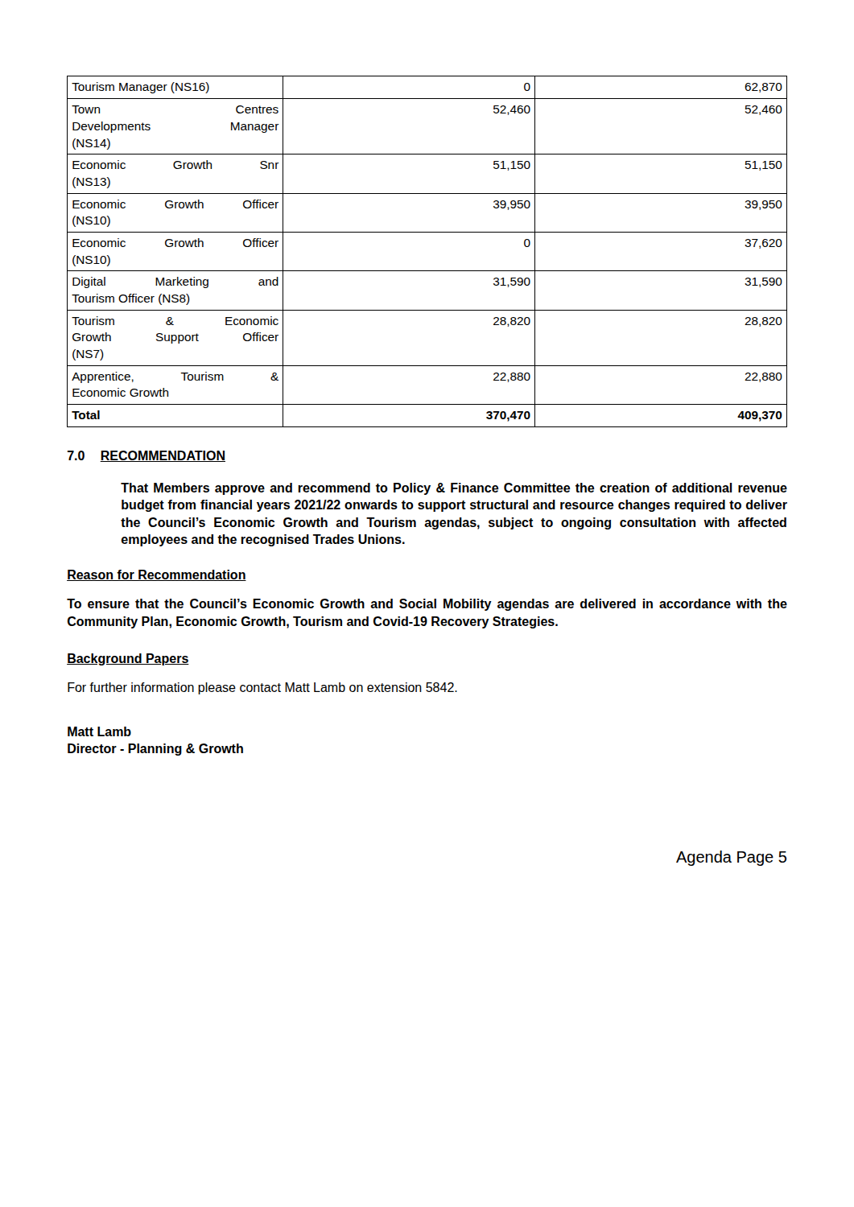| Tourism Manager (NS16) | 0 | 62,870 |
| Town Centres Developments Manager (NS14) | 52,460 | 52,460 |
| Economic Growth Snr (NS13) | 51,150 | 51,150 |
| Economic Growth Officer (NS10) | 39,950 | 39,950 |
| Economic Growth Officer (NS10) | 0 | 37,620 |
| Digital Marketing and Tourism Officer (NS8) | 31,590 | 31,590 |
| Tourism & Economic Growth Support Officer (NS7) | 28,820 | 28,820 |
| Apprentice, Tourism & Economic Growth | 22,880 | 22,880 |
| Total | 370,470 | 409,370 |
7.0 RECOMMENDATION
That Members approve and recommend to Policy & Finance Committee the creation of additional revenue budget from financial years 2021/22 onwards to support structural and resource changes required to deliver the Council’s Economic Growth and Tourism agendas, subject to ongoing consultation with affected employees and the recognised Trades Unions.
Reason for Recommendation
To ensure that the Council’s Economic Growth and Social Mobility agendas are delivered in accordance with the Community Plan, Economic Growth, Tourism and Covid-19 Recovery Strategies.
Background Papers
For further information please contact Matt Lamb on extension 5842.
Matt Lamb
Director - Planning & Growth
Agenda Page 5